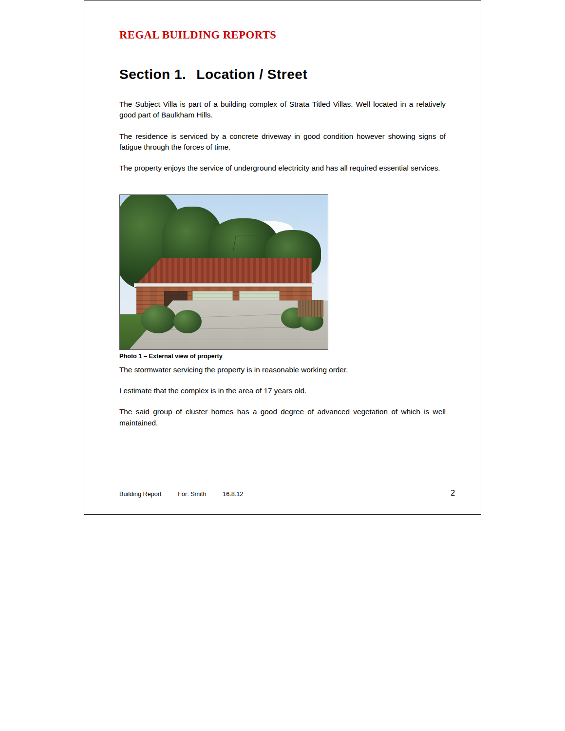REGAL BUILDING REPORTS
Section 1. Location / Street
The Subject Villa is part of a building complex of Strata Titled Villas. Well located in a relatively good part of Baulkham Hills.
The residence is serviced by a concrete driveway in good condition however showing signs of fatigue through the forces of time.
The property enjoys the service of underground electricity and has all required essential services.
Photo 1 – External view of property
The stormwater servicing the property is in reasonable working order.
I estimate that the complex is in the area of 17 years old.
The said group of cluster homes has a good degree of advanced vegetation of which is well maintained.
Building Report For: Smith 16.8.12
2